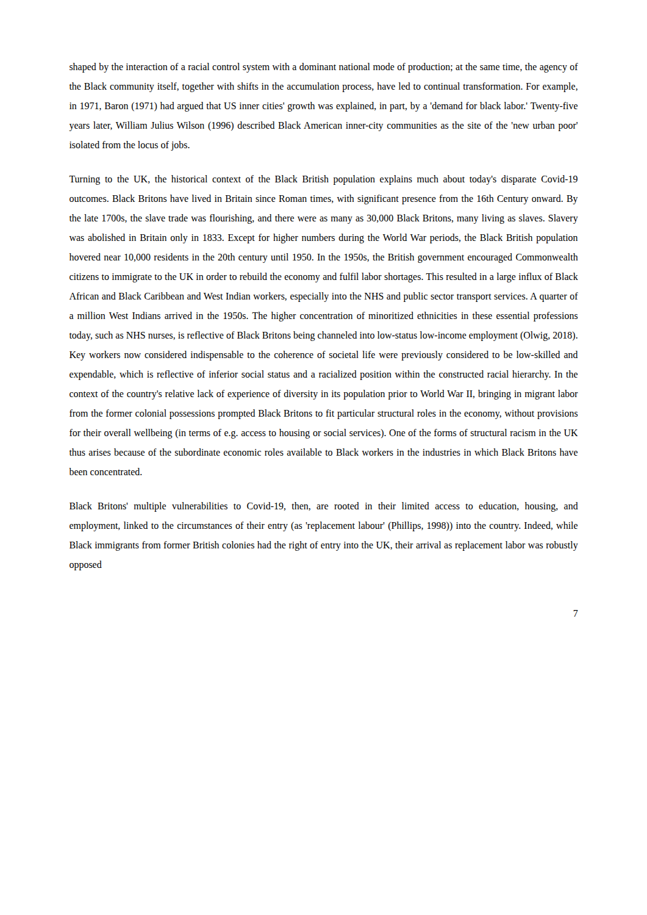shaped by the interaction of a racial control system with a dominant national mode of production; at the same time, the agency of the Black community itself, together with shifts in the accumulation process, have led to continual transformation. For example, in 1971, Baron (1971) had argued that US inner cities' growth was explained, in part, by a 'demand for black labor.' Twenty-five years later, William Julius Wilson (1996) described Black American inner-city communities as the site of the 'new urban poor' isolated from the locus of jobs.
Turning to the UK, the historical context of the Black British population explains much about today's disparate Covid-19 outcomes. Black Britons have lived in Britain since Roman times, with significant presence from the 16th Century onward. By the late 1700s, the slave trade was flourishing, and there were as many as 30,000 Black Britons, many living as slaves. Slavery was abolished in Britain only in 1833. Except for higher numbers during the World War periods, the Black British population hovered near 10,000 residents in the 20th century until 1950. In the 1950s, the British government encouraged Commonwealth citizens to immigrate to the UK in order to rebuild the economy and fulfil labor shortages. This resulted in a large influx of Black African and Black Caribbean and West Indian workers, especially into the NHS and public sector transport services. A quarter of a million West Indians arrived in the 1950s. The higher concentration of minoritized ethnicities in these essential professions today, such as NHS nurses, is reflective of Black Britons being channeled into low-status low-income employment (Olwig, 2018). Key workers now considered indispensable to the coherence of societal life were previously considered to be low-skilled and expendable, which is reflective of inferior social status and a racialized position within the constructed racial hierarchy. In the context of the country's relative lack of experience of diversity in its population prior to World War II, bringing in migrant labor from the former colonial possessions prompted Black Britons to fit particular structural roles in the economy, without provisions for their overall wellbeing (in terms of e.g. access to housing or social services). One of the forms of structural racism in the UK thus arises because of the subordinate economic roles available to Black workers in the industries in which Black Britons have been concentrated.
Black Britons' multiple vulnerabilities to Covid-19, then, are rooted in their limited access to education, housing, and employment, linked to the circumstances of their entry (as 'replacement labour' (Phillips, 1998)) into the country. Indeed, while Black immigrants from former British colonies had the right of entry into the UK, their arrival as replacement labor was robustly opposed
7